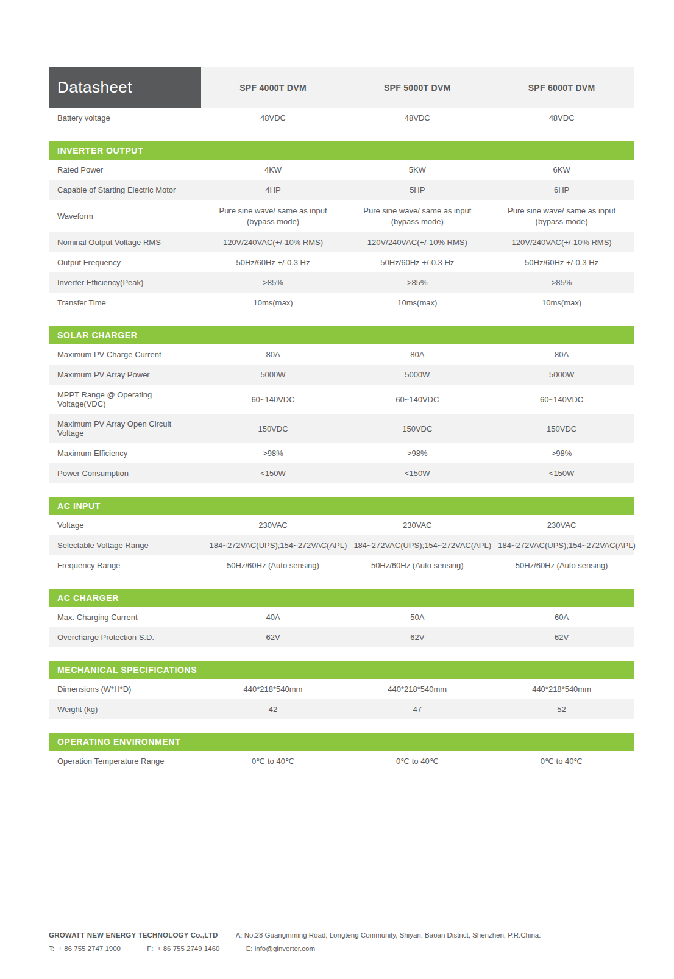| Datasheet | SPF 4000T DVM | SPF 5000T DVM | SPF 6000T DVM |
| Battery voltage | 48VDC | 48VDC | 48VDC |
| INVERTER OUTPUT |
| Rated Power | 4KW | 5KW | 6KW |
| Capable of Starting Electric Motor | 4HP | 5HP | 6HP |
| Waveform | Pure sine wave/ same as input (bypass mode) | Pure sine wave/ same as input (bypass mode) | Pure sine wave/ same as input (bypass mode) |
| Nominal Output Voltage RMS | 120V/240VAC(+/-10% RMS) | 120V/240VAC(+/-10% RMS) | 120V/240VAC(+/-10% RMS) |
| Output Frequency | 50Hz/60Hz +/-0.3 Hz | 50Hz/60Hz +/-0.3 Hz | 50Hz/60Hz +/-0.3 Hz |
| Inverter Efficiency(Peak) | >85% | >85% | >85% |
| Transfer Time | 10ms(max) | 10ms(max) | 10ms(max) |
| SOLAR CHARGER |
| Maximum PV Charge Current | 80A | 80A | 80A |
| Maximum PV Array Power | 5000W | 5000W | 5000W |
| MPPT Range @ Operating Voltage(VDC) | 60~140VDC | 60~140VDC | 60~140VDC |
| Maximum PV Array Open Circuit Voltage | 150VDC | 150VDC | 150VDC |
| Maximum Efficiency | >98% | >98% | >98% |
| Power Consumption | <150W | <150W | <150W |
| AC INPUT |
| Voltage | 230VAC | 230VAC | 230VAC |
| Selectable Voltage Range | 184~272VAC(UPS);154~272VAC(APL) | 184~272VAC(UPS);154~272VAC(APL) | 184~272VAC(UPS);154~272VAC(APL) |
| Frequency Range | 50Hz/60Hz (Auto sensing) | 50Hz/60Hz (Auto sensing) | 50Hz/60Hz (Auto sensing) |
| AC CHARGER |
| Max. Charging Current | 40A | 50A | 60A |
| Overcharge Protection S.D. | 62V | 62V | 62V |
| MECHANICAL SPECIFICATIONS |
| Dimensions (W*H*D) | 440*218*540mm | 440*218*540mm | 440*218*540mm |
| Weight (kg) | 42 | 47 | 52 |
| OPERATING ENVIRONMENT |
| Operation Temperature Range | 0℃ to 40℃ | 0℃ to 40℃ | 0℃ to 40℃ |
GROWATT NEW ENERGY TECHNOLOGY Co.,LTD A: No.28 Guangmming Road, Longteng Community, Shiyan, Baoan District, Shenzhen, P.R.China.
T: + 86 755 2747 1900 F: + 86 755 2749 1460 E: info@ginverter.com